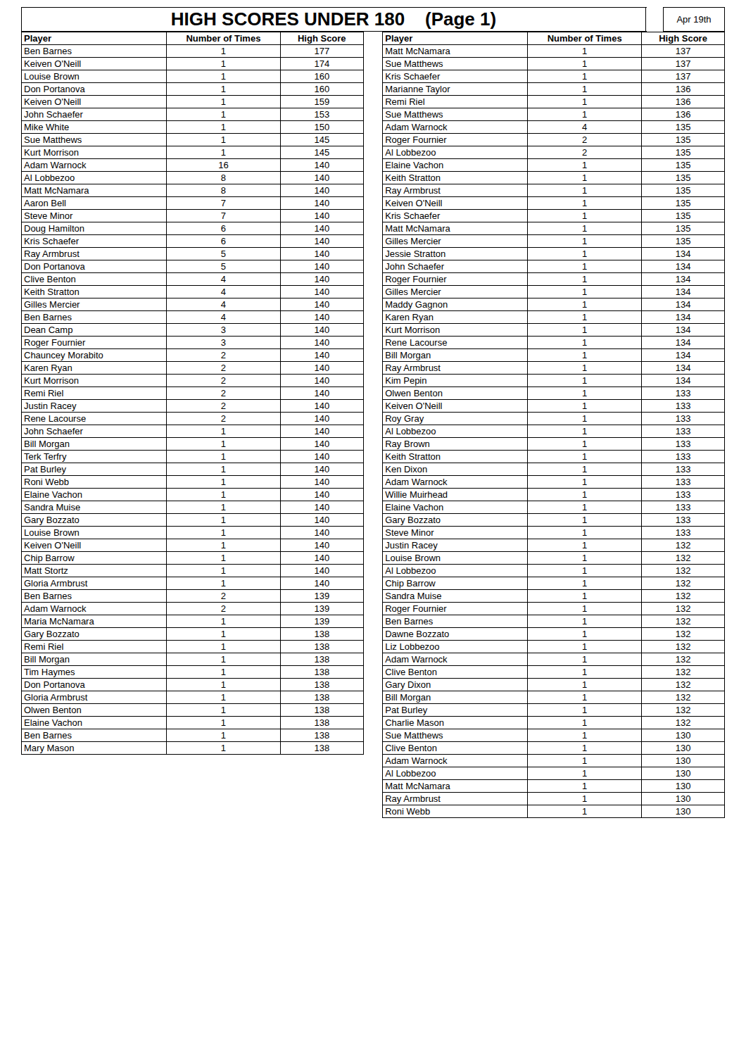| HIGH SCORES UNDER 180 (Page 1) | | Apr 19th |
| Player | Number of Times | High Score | | Player | Number of Times | High Score |
| Ben Barnes | 1 | 177 | | Matt McNamara | 1 | 137 |
| Keiven O'Neill | 1 | 174 | | Sue Matthews | 1 | 137 |
| Louise Brown | 1 | 160 | | Kris Schaefer | 1 | 137 |
| Don Portanova | 1 | 160 | | Marianne Taylor | 1 | 136 |
| Keiven O'Neill | 1 | 159 | | Remi Riel | 1 | 136 |
| John Schaefer | 1 | 153 | | Sue Matthews | 1 | 136 |
| Mike White | 1 | 150 | | Adam Warnock | 4 | 135 |
| Sue Matthews | 1 | 145 | | Roger Fournier | 2 | 135 |
| Kurt Morrison | 1 | 145 | | Al Lobbezoo | 2 | 135 |
| Adam Warnock | 16 | 140 | | Elaine Vachon | 1 | 135 |
| Al Lobbezoo | 8 | 140 | | Keith Stratton | 1 | 135 |
| Matt McNamara | 8 | 140 | | Ray Armbrust | 1 | 135 |
| Aaron Bell | 7 | 140 | | Keiven O'Neill | 1 | 135 |
| Steve Minor | 7 | 140 | | Kris Schaefer | 1 | 135 |
| Doug Hamilton | 6 | 140 | | Matt McNamara | 1 | 135 |
| Kris Schaefer | 6 | 140 | | Gilles Mercier | 1 | 135 |
| Ray Armbrust | 5 | 140 | | Jessie Stratton | 1 | 134 |
| Don Portanova | 5 | 140 | | John Schaefer | 1 | 134 |
| Clive Benton | 4 | 140 | | Roger Fournier | 1 | 134 |
| Keith Stratton | 4 | 140 | | Gilles Mercier | 1 | 134 |
| Gilles Mercier | 4 | 140 | | Maddy Gagnon | 1 | 134 |
| Ben Barnes | 4 | 140 | | Karen Ryan | 1 | 134 |
| Dean Camp | 3 | 140 | | Kurt Morrison | 1 | 134 |
| Roger Fournier | 3 | 140 | | Rene Lacourse | 1 | 134 |
| Chauncey Morabito | 2 | 140 | | Bill Morgan | 1 | 134 |
| Karen Ryan | 2 | 140 | | Ray Armbrust | 1 | 134 |
| Kurt Morrison | 2 | 140 | | Kim Pepin | 1 | 134 |
| Remi Riel | 2 | 140 | | Olwen Benton | 1 | 133 |
| Justin Racey | 2 | 140 | | Keiven O'Neill | 1 | 133 |
| Rene Lacourse | 2 | 140 | | Roy Gray | 1 | 133 |
| John Schaefer | 1 | 140 | | Al Lobbezoo | 1 | 133 |
| Bill Morgan | 1 | 140 | | Ray Brown | 1 | 133 |
| Terk Terfry | 1 | 140 | | Keith Stratton | 1 | 133 |
| Pat Burley | 1 | 140 | | Ken Dixon | 1 | 133 |
| Roni Webb | 1 | 140 | | Adam Warnock | 1 | 133 |
| Elaine Vachon | 1 | 140 | | Willie Muirhead | 1 | 133 |
| Sandra Muise | 1 | 140 | | Elaine Vachon | 1 | 133 |
| Gary Bozzato | 1 | 140 | | Gary Bozzato | 1 | 133 |
| Louise Brown | 1 | 140 | | Steve Minor | 1 | 133 |
| Keiven O'Neill | 1 | 140 | | Justin Racey | 1 | 132 |
| Chip Barrow | 1 | 140 | | Louise Brown | 1 | 132 |
| Matt Stortz | 1 | 140 | | Al Lobbezoo | 1 | 132 |
| Gloria Armbrust | 1 | 140 | | Chip Barrow | 1 | 132 |
| Ben Barnes | 2 | 139 | | Sandra Muise | 1 | 132 |
| Adam Warnock | 2 | 139 | | Roger Fournier | 1 | 132 |
| Maria McNamara | 1 | 139 | | Ben Barnes | 1 | 132 |
| Gary Bozzato | 1 | 138 | | Dawne Bozzato | 1 | 132 |
| Remi Riel | 1 | 138 | | Liz Lobbezoo | 1 | 132 |
| Bill Morgan | 1 | 138 | | Adam Warnock | 1 | 132 |
| Tim Haymes | 1 | 138 | | Clive Benton | 1 | 132 |
| Don Portanova | 1 | 138 | | Gary Dixon | 1 | 132 |
| Gloria Armbrust | 1 | 138 | | Bill Morgan | 1 | 132 |
| Olwen Benton | 1 | 138 | | Pat Burley | 1 | 132 |
| Elaine Vachon | 1 | 138 | | Charlie Mason | 1 | 132 |
| Ben Barnes | 1 | 138 | | Sue Matthews | 1 | 130 |
| Mary Mason | 1 | 138 | | Clive Benton | 1 | 130 |
| | | | | Adam Warnock | 1 | 130 |
| | | | | Al Lobbezoo | 1 | 130 |
| | | | | Matt McNamara | 1 | 130 |
| | | | | Ray Armbrust | 1 | 130 |
| | | | | Roni Webb | 1 | 130 |